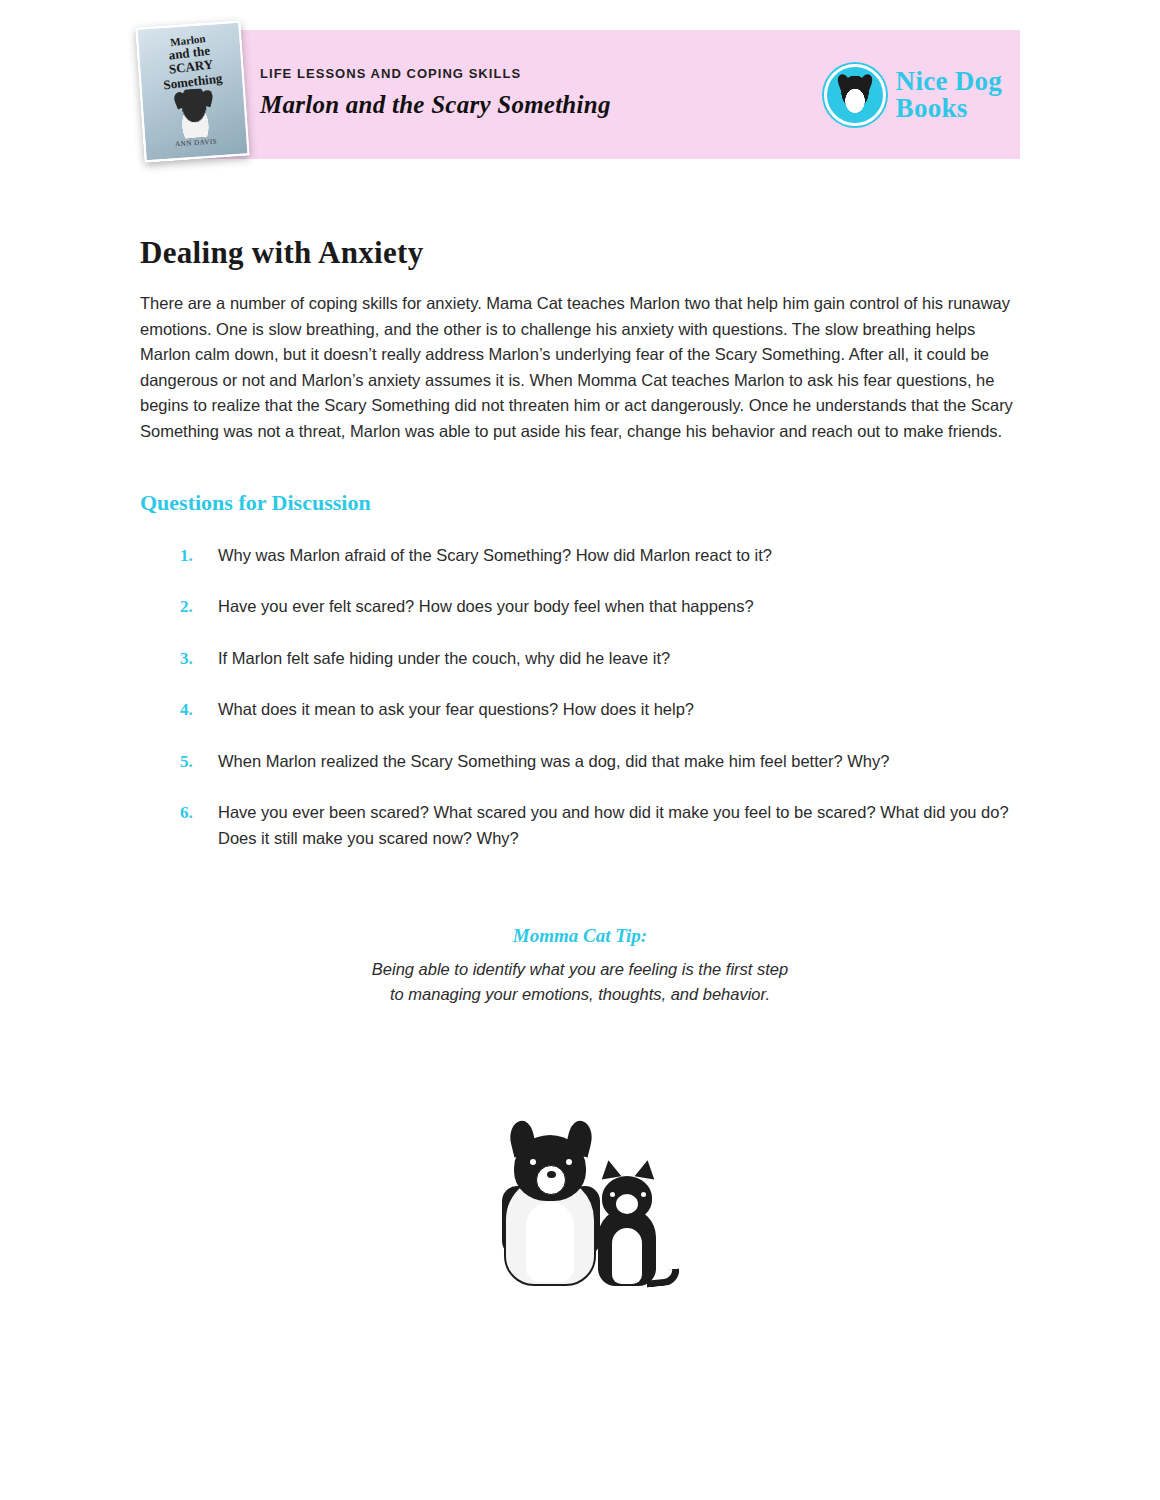Marlonand the SCARY Something
ANN DAVIS
Life Lessons and Coping Skills
Marlon and the Scary Something
Nice Dog Books
Dealing with Anxiety
There are a number of coping skills for anxiety. Mama Cat teaches Marlon two that help him gain control of his runaway emotions. One is slow breathing, and the other is to challenge his anxiety with questions. The slow breathing helps Marlon calm down, but it doesn’t really address Marlon’s underlying fear of the Scary Something. After all, it could be dangerous or not and Marlon’s anxiety assumes it is. When Momma Cat teaches Marlon to ask his fear questions, he begins to realize that the Scary Something did not threaten him or act dangerously. Once he understands that the Scary Something was not a threat, Marlon was able to put aside his fear, change his behavior and reach out to make friends.
Questions for Discussion
Why was Marlon afraid of the Scary Something? How did Marlon react to it?
Have you ever felt scared? How does your body feel when that happens?
If Marlon felt safe hiding under the couch, why did he leave it?
What does it mean to ask your fear questions? How does it help?
When Marlon realized the Scary Something was a dog, did that make him feel better? Why?
Have you ever been scared? What scared you and how did it make you feel to be scared? What did you do? Does it still make you scared now? Why?
Momma Cat Tip:
Being able to identify what you are feeling is the first step
to managing your emotions, thoughts, and behavior.